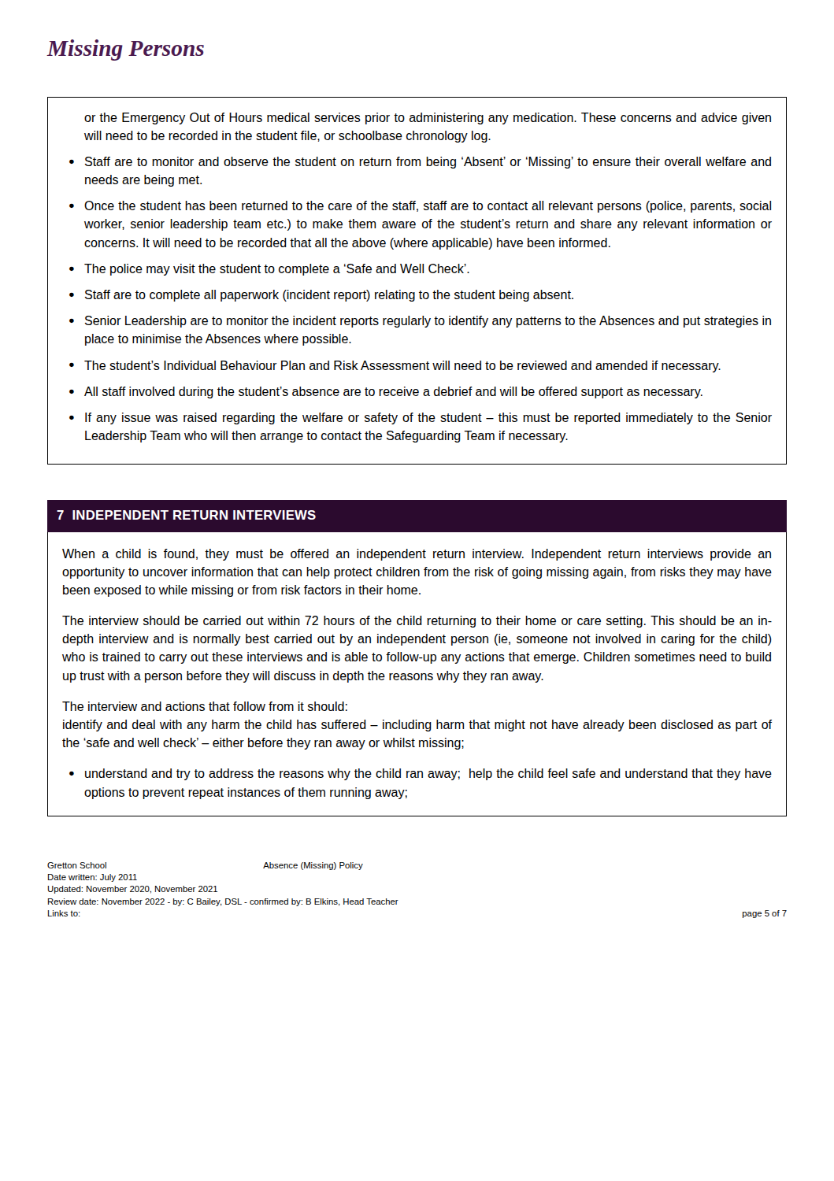Missing Persons
or the Emergency Out of Hours medical services prior to administering any medication. These concerns and advice given will need to be recorded in the student file, or schoolbase chronology log.
Staff are to monitor and observe the student on return from being ‘Absent’ or ‘Missing’ to ensure their overall welfare and needs are being met.
Once the student has been returned to the care of the staff, staff are to contact all relevant persons (police, parents, social worker, senior leadership team etc.) to make them aware of the student’s return and share any relevant information or concerns. It will need to be recorded that all the above (where applicable) have been informed.
The police may visit the student to complete a ‘Safe and Well Check’.
Staff are to complete all paperwork (incident report) relating to the student being absent.
Senior Leadership are to monitor the incident reports regularly to identify any patterns to the Absences and put strategies in place to minimise the Absences where possible.
The student’s Individual Behaviour Plan and Risk Assessment will need to be reviewed and amended if necessary.
All staff involved during the student’s absence are to receive a debrief and will be offered support as necessary.
If any issue was raised regarding the welfare or safety of the student – this must be reported immediately to the Senior Leadership Team who will then arrange to contact the Safeguarding Team if necessary.
7 INDEPENDENT RETURN INTERVIEWS
When a child is found, they must be offered an independent return interview. Independent return interviews provide an opportunity to uncover information that can help protect children from the risk of going missing again, from risks they may have been exposed to while missing or from risk factors in their home.
The interview should be carried out within 72 hours of the child returning to their home or care setting. This should be an in-depth interview and is normally best carried out by an independent person (ie, someone not involved in caring for the child) who is trained to carry out these interviews and is able to follow-up any actions that emerge. Children sometimes need to build up trust with a person before they will discuss in depth the reasons why they ran away.
The interview and actions that follow from it should:
identify and deal with any harm the child has suffered – including harm that might not have already been disclosed as part of the ‘safe and well check’ – either before they ran away or whilst missing;
understand and try to address the reasons why the child ran away; help the child feel safe and understand that they have options to prevent repeat instances of them running away;
| Gretton School | Absence (Missing) Policy | |
| Date written: July 2011 |
| Updated: November 2020, November 2021 |
| Review date: November 2022 - by: C Bailey, DSL - confirmed by: B Elkins, Head Teacher |
| Links to: | | page 5 of 7 |